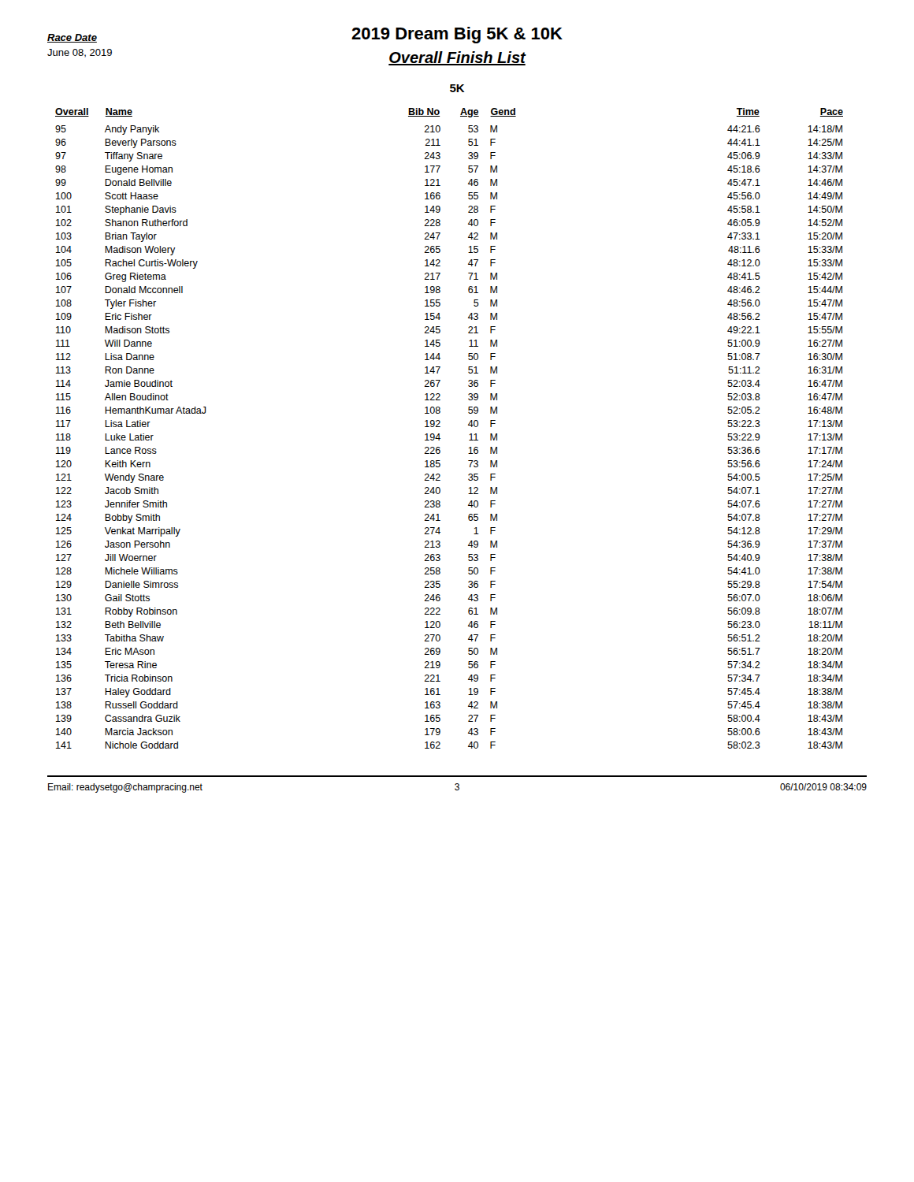Race Date
June 08, 2019
2019 Dream Big 5K & 10K
Overall Finish List
5K
| Overall | Name | Bib No | Age | Gend | Time | Pace |
| --- | --- | --- | --- | --- | --- | --- |
| 95 | Andy Panyik | 210 | 53 | M | 44:21.6 | 14:18/M |
| 96 | Beverly Parsons | 211 | 51 | F | 44:41.1 | 14:25/M |
| 97 | Tiffany Snare | 243 | 39 | F | 45:06.9 | 14:33/M |
| 98 | Eugene Homan | 177 | 57 | M | 45:18.6 | 14:37/M |
| 99 | Donald Bellville | 121 | 46 | M | 45:47.1 | 14:46/M |
| 100 | Scott Haase | 166 | 55 | M | 45:56.0 | 14:49/M |
| 101 | Stephanie Davis | 149 | 28 | F | 45:58.1 | 14:50/M |
| 102 | Shanon Rutherford | 228 | 40 | F | 46:05.9 | 14:52/M |
| 103 | Brian Taylor | 247 | 42 | M | 47:33.1 | 15:20/M |
| 104 | Madison Wolery | 265 | 15 | F | 48:11.6 | 15:33/M |
| 105 | Rachel Curtis-Wolery | 142 | 47 | F | 48:12.0 | 15:33/M |
| 106 | Greg Rietema | 217 | 71 | M | 48:41.5 | 15:42/M |
| 107 | Donald Mcconnell | 198 | 61 | M | 48:46.2 | 15:44/M |
| 108 | Tyler Fisher | 155 | 5 | M | 48:56.0 | 15:47/M |
| 109 | Eric Fisher | 154 | 43 | M | 48:56.2 | 15:47/M |
| 110 | Madison Stotts | 245 | 21 | F | 49:22.1 | 15:55/M |
| 111 | Will Danne | 145 | 11 | M | 51:00.9 | 16:27/M |
| 112 | Lisa Danne | 144 | 50 | F | 51:08.7 | 16:30/M |
| 113 | Ron Danne | 147 | 51 | M | 51:11.2 | 16:31/M |
| 114 | Jamie Boudinot | 267 | 36 | F | 52:03.4 | 16:47/M |
| 115 | Allen Boudinot | 122 | 39 | M | 52:03.8 | 16:47/M |
| 116 | HemanthKumar AtadaJ | 108 | 59 | M | 52:05.2 | 16:48/M |
| 117 | Lisa Latier | 192 | 40 | F | 53:22.3 | 17:13/M |
| 118 | Luke Latier | 194 | 11 | M | 53:22.9 | 17:13/M |
| 119 | Lance Ross | 226 | 16 | M | 53:36.6 | 17:17/M |
| 120 | Keith Kern | 185 | 73 | M | 53:56.6 | 17:24/M |
| 121 | Wendy Snare | 242 | 35 | F | 54:00.5 | 17:25/M |
| 122 | Jacob Smith | 240 | 12 | M | 54:07.1 | 17:27/M |
| 123 | Jennifer Smith | 238 | 40 | F | 54:07.6 | 17:27/M |
| 124 | Bobby Smith | 241 | 65 | M | 54:07.8 | 17:27/M |
| 125 | Venkat Marripally | 274 | 1 | F | 54:12.8 | 17:29/M |
| 126 | Jason Persohn | 213 | 49 | M | 54:36.9 | 17:37/M |
| 127 | Jill Woerner | 263 | 53 | F | 54:40.9 | 17:38/M |
| 128 | Michele Williams | 258 | 50 | F | 54:41.0 | 17:38/M |
| 129 | Danielle Simross | 235 | 36 | F | 55:29.8 | 17:54/M |
| 130 | Gail Stotts | 246 | 43 | F | 56:07.0 | 18:06/M |
| 131 | Robby Robinson | 222 | 61 | M | 56:09.8 | 18:07/M |
| 132 | Beth Bellville | 120 | 46 | F | 56:23.0 | 18:11/M |
| 133 | Tabitha Shaw | 270 | 47 | F | 56:51.2 | 18:20/M |
| 134 | Eric MAson | 269 | 50 | M | 56:51.7 | 18:20/M |
| 135 | Teresa Rine | 219 | 56 | F | 57:34.2 | 18:34/M |
| 136 | Tricia Robinson | 221 | 49 | F | 57:34.7 | 18:34/M |
| 137 | Haley Goddard | 161 | 19 | F | 57:45.4 | 18:38/M |
| 138 | Russell Goddard | 163 | 42 | M | 57:45.4 | 18:38/M |
| 139 | Cassandra Guzik | 165 | 27 | F | 58:00.4 | 18:43/M |
| 140 | Marcia Jackson | 179 | 43 | F | 58:00.6 | 18:43/M |
| 141 | Nichole Goddard | 162 | 40 | F | 58:02.3 | 18:43/M |
Email: readysetgo@champracing.net
3
06/10/2019 08:34:09